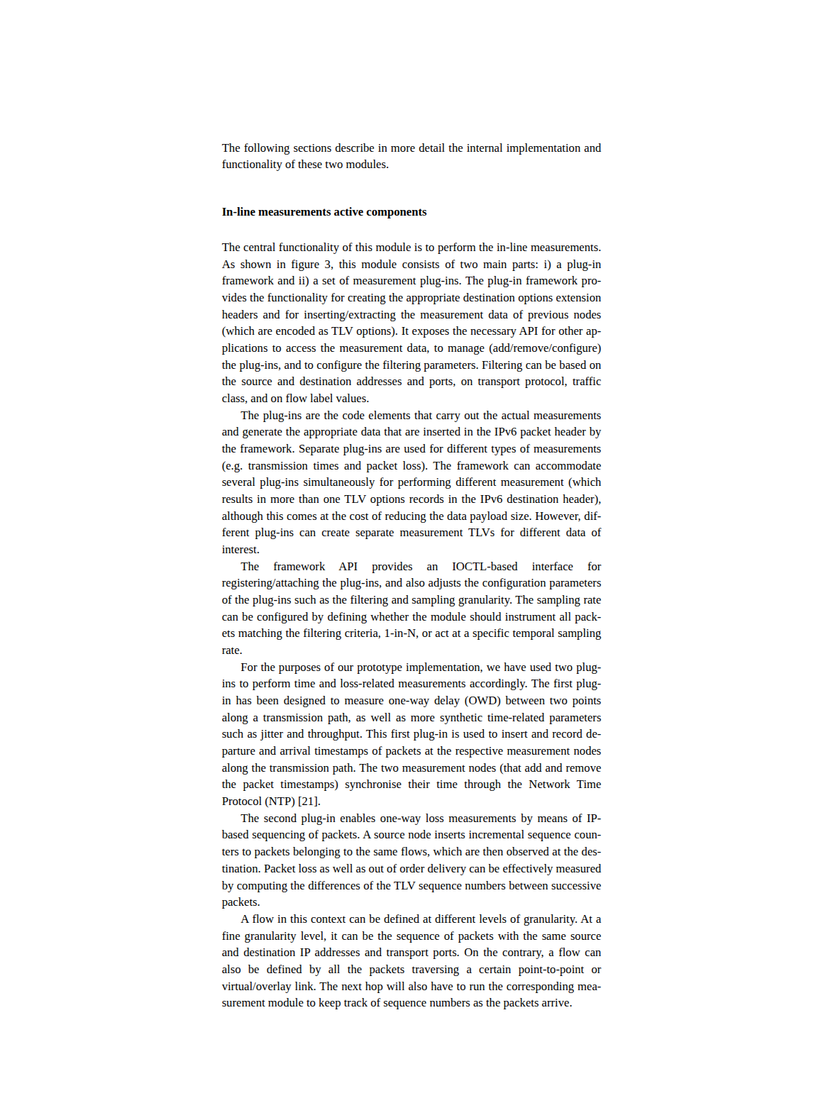The following sections describe in more detail the internal implementation and functionality of these two modules.
In-line measurements active components
The central functionality of this module is to perform the in-line measurements. As shown in figure 3, this module consists of two main parts: i) a plug-in framework and ii) a set of measurement plug-ins. The plug-in framework provides the functionality for creating the appropriate destination options extension headers and for inserting/extracting the measurement data of previous nodes (which are encoded as TLV options). It exposes the necessary API for other applications to access the measurement data, to manage (add/remove/configure) the plug-ins, and to configure the filtering parameters. Filtering can be based on the source and destination addresses and ports, on transport protocol, traffic class, and on flow label values.
The plug-ins are the code elements that carry out the actual measurements and generate the appropriate data that are inserted in the IPv6 packet header by the framework. Separate plug-ins are used for different types of measurements (e.g. transmission times and packet loss). The framework can accommodate several plug-ins simultaneously for performing different measurement (which results in more than one TLV options records in the IPv6 destination header), although this comes at the cost of reducing the data payload size. However, different plug-ins can create separate measurement TLVs for different data of interest.
The framework API provides an IOCTL-based interface for registering/attaching the plug-ins, and also adjusts the configuration parameters of the plug-ins such as the filtering and sampling granularity. The sampling rate can be configured by defining whether the module should instrument all packets matching the filtering criteria, 1-in-N, or act at a specific temporal sampling rate.
For the purposes of our prototype implementation, we have used two plug-ins to perform time and loss-related measurements accordingly. The first plug-in has been designed to measure one-way delay (OWD) between two points along a transmission path, as well as more synthetic time-related parameters such as jitter and throughput. This first plug-in is used to insert and record departure and arrival timestamps of packets at the respective measurement nodes along the transmission path. The two measurement nodes (that add and remove the packet timestamps) synchronise their time through the Network Time Protocol (NTP) [21].
The second plug-in enables one-way loss measurements by means of IP-based sequencing of packets. A source node inserts incremental sequence counters to packets belonging to the same flows, which are then observed at the destination. Packet loss as well as out of order delivery can be effectively measured by computing the differences of the TLV sequence numbers between successive packets.
A flow in this context can be defined at different levels of granularity. At a fine granularity level, it can be the sequence of packets with the same source and destination IP addresses and transport ports. On the contrary, a flow can also be defined by all the packets traversing a certain point-to-point or virtual/overlay link. The next hop will also have to run the corresponding measurement module to keep track of sequence numbers as the packets arrive.